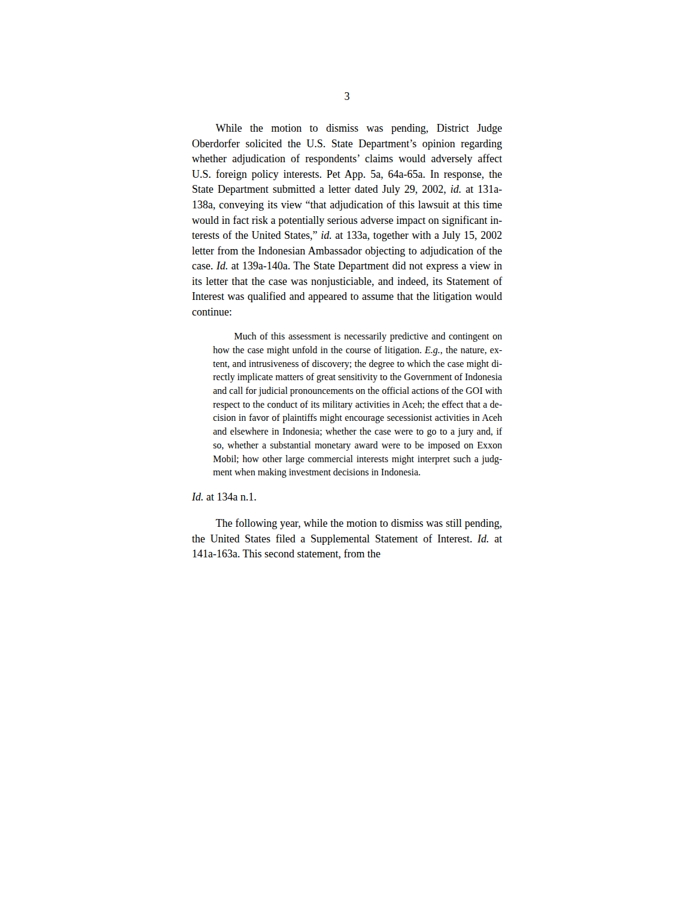3
While the motion to dismiss was pending, District Judge Oberdorfer solicited the U.S. State Department’s opinion regarding whether adjudication of respondents’ claims would adversely affect U.S. foreign policy interests. Pet App. 5a, 64a-65a. In response, the State Department submitted a letter dated July 29, 2002, id. at 131a-138a, conveying its view “that adjudication of this lawsuit at this time would in fact risk a potentially serious adverse impact on significant interests of the United States,” id. at 133a, together with a July 15, 2002 letter from the Indonesian Ambassador objecting to adjudication of the case. Id. at 139a-140a. The State Department did not express a view in its letter that the case was nonjusticiable, and indeed, its Statement of Interest was qualified and appeared to assume that the litigation would continue:
Much of this assessment is necessarily predictive and contingent on how the case might unfold in the course of litigation. E.g., the nature, extent, and intrusiveness of discovery; the degree to which the case might directly implicate matters of great sensitivity to the Government of Indonesia and call for judicial pronouncements on the official actions of the GOI with respect to the conduct of its military activities in Aceh; the effect that a decision in favor of plaintiffs might encourage secessionist activities in Aceh and elsewhere in Indonesia; whether the case were to go to a jury and, if so, whether a substantial monetary award were to be imposed on Exxon Mobil; how other large commercial interests might interpret such a judgment when making investment decisions in Indonesia.
Id. at 134a n.1.
The following year, while the motion to dismiss was still pending, the United States filed a Supplemental Statement of Interest. Id. at 141a-163a. This second statement, from the